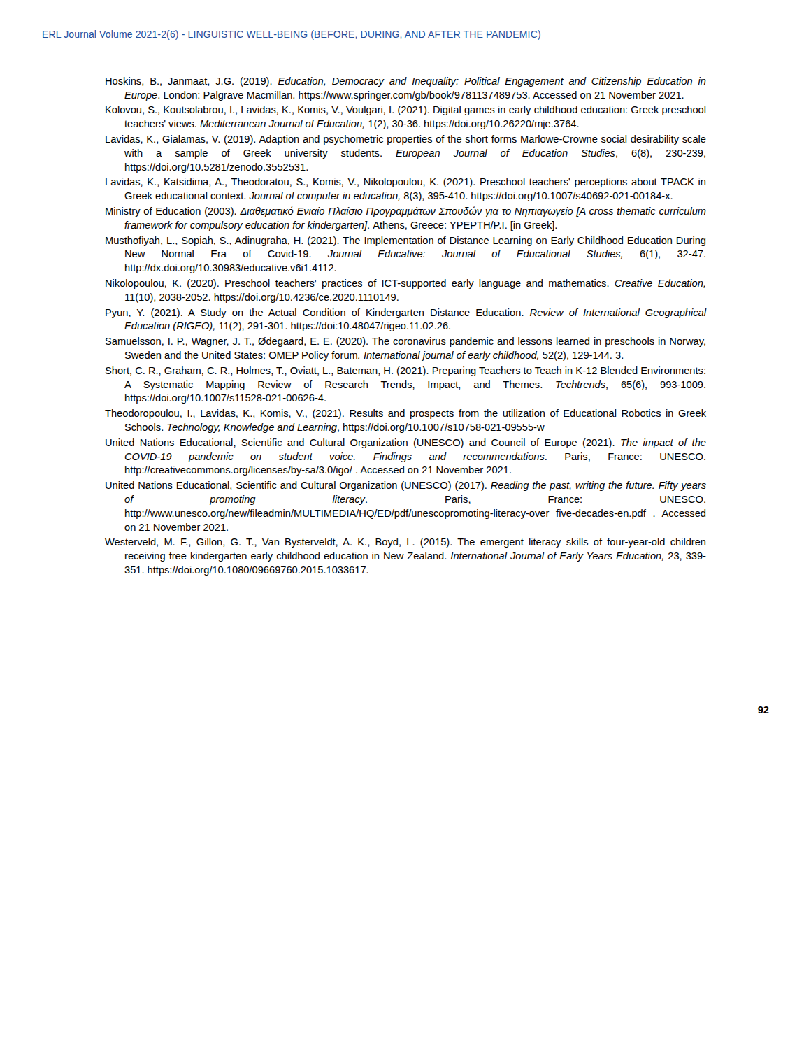ERL Journal Volume 2021-2(6) - LINGUISTIC WELL-BEING (BEFORE, DURING, AND AFTER THE PANDEMIC)
Hoskins, B., Janmaat, J.G. (2019). Education, Democracy and Inequality: Political Engagement and Citizenship Education in Europe. London: Palgrave Macmillan. https://www.springer.com/gb/book/9781137489753. Accessed on 21 November 2021.
Kolovou, S., Koutsolabrou, I., Lavidas, K., Komis, V., Voulgari, I. (2021). Digital games in early childhood education: Greek preschool teachers' views. Mediterranean Journal of Education, 1(2), 30-36. https://doi.org/10.26220/mje.3764.
Lavidas, K., Gialamas, V. (2019). Adaption and psychometric properties of the short forms Marlowe-Crowne social desirability scale with a sample of Greek university students. European Journal of Education Studies, 6(8), 230-239, https://doi.org/10.5281/zenodo.3552531.
Lavidas, K., Katsidima, A., Theodoratou, S., Komis, V., Nikolopoulou, K. (2021). Preschool teachers' perceptions about TPACK in Greek educational context. Journal of computer in education, 8(3), 395-410. https://doi.org/10.1007/s40692-021-00184-x.
Ministry of Education (2003). Διαθεματικό Ενιαίο Πλαίσιο Προγραμμάτων Σπουδών για το Νηπιαγωγείο [A cross thematic curriculum framework for compulsory education for kindergarten]. Athens, Greece: YPEPTH/P.I. [in Greek].
Musthofiyah, L., Sopiah, S., Adinugraha, H. (2021). The Implementation of Distance Learning on Early Childhood Education During New Normal Era of Covid-19. Journal Educative: Journal of Educational Studies, 6(1), 32-47. http://dx.doi.org/10.30983/educative.v6i1.4112.
Nikolopoulou, K. (2020). Preschool teachers' practices of ICT-supported early language and mathematics. Creative Education, 11(10), 2038-2052. https://doi.org/10.4236/ce.2020.1110149.
Pyun, Y. (2021). A Study on the Actual Condition of Kindergarten Distance Education. Review of International Geographical Education (RIGEO), 11(2), 291-301. https://doi:10.48047/rigeo.11.02.26.
Samuelsson, I. P., Wagner, J. T., Ødegaard, E. E. (2020). The coronavirus pandemic and lessons learned in preschools in Norway, Sweden and the United States: OMEP Policy forum. International journal of early childhood, 52(2), 129-144. 3.
Short, C. R., Graham, C. R., Holmes, T., Oviatt, L., Bateman, H. (2021). Preparing Teachers to Teach in K-12 Blended Environments: A Systematic Mapping Review of Research Trends, Impact, and Themes. Techtrends, 65(6), 993-1009. https://doi.org/10.1007/s11528-021-00626-4.
Theodoropoulou, I., Lavidas, K., Komis, V., (2021). Results and prospects from the utilization of Educational Robotics in Greek Schools. Technology, Knowledge and Learning, https://doi.org/10.1007/s10758-021-09555-w
United Nations Educational, Scientific and Cultural Organization (UNESCO) and Council of Europe (2021). The impact of the COVID-19 pandemic on student voice. Findings and recommendations. Paris, France: UNESCO. http://creativecommons.org/licenses/by-sa/3.0/igo/ . Accessed on 21 November 2021.
United Nations Educational, Scientific and Cultural Organization (UNESCO) (2017). Reading the past, writing the future. Fifty years of promoting literacy. Paris, France: UNESCO. http://www.unesco.org/new/fileadmin/MULTIMEDIA/HQ/ED/pdf/unescopromoting-literacy-over five-decades-en.pdf . Accessed on 21 November 2021.
Westerveld, M. F., Gillon, G. T., Van Bysterveldt, A. K., Boyd, L. (2015). The emergent literacy skills of four-year-old children receiving free kindergarten early childhood education in New Zealand. International Journal of Early Years Education, 23, 339-351. https://doi.org/10.1080/09669760.2015.1033617.
92